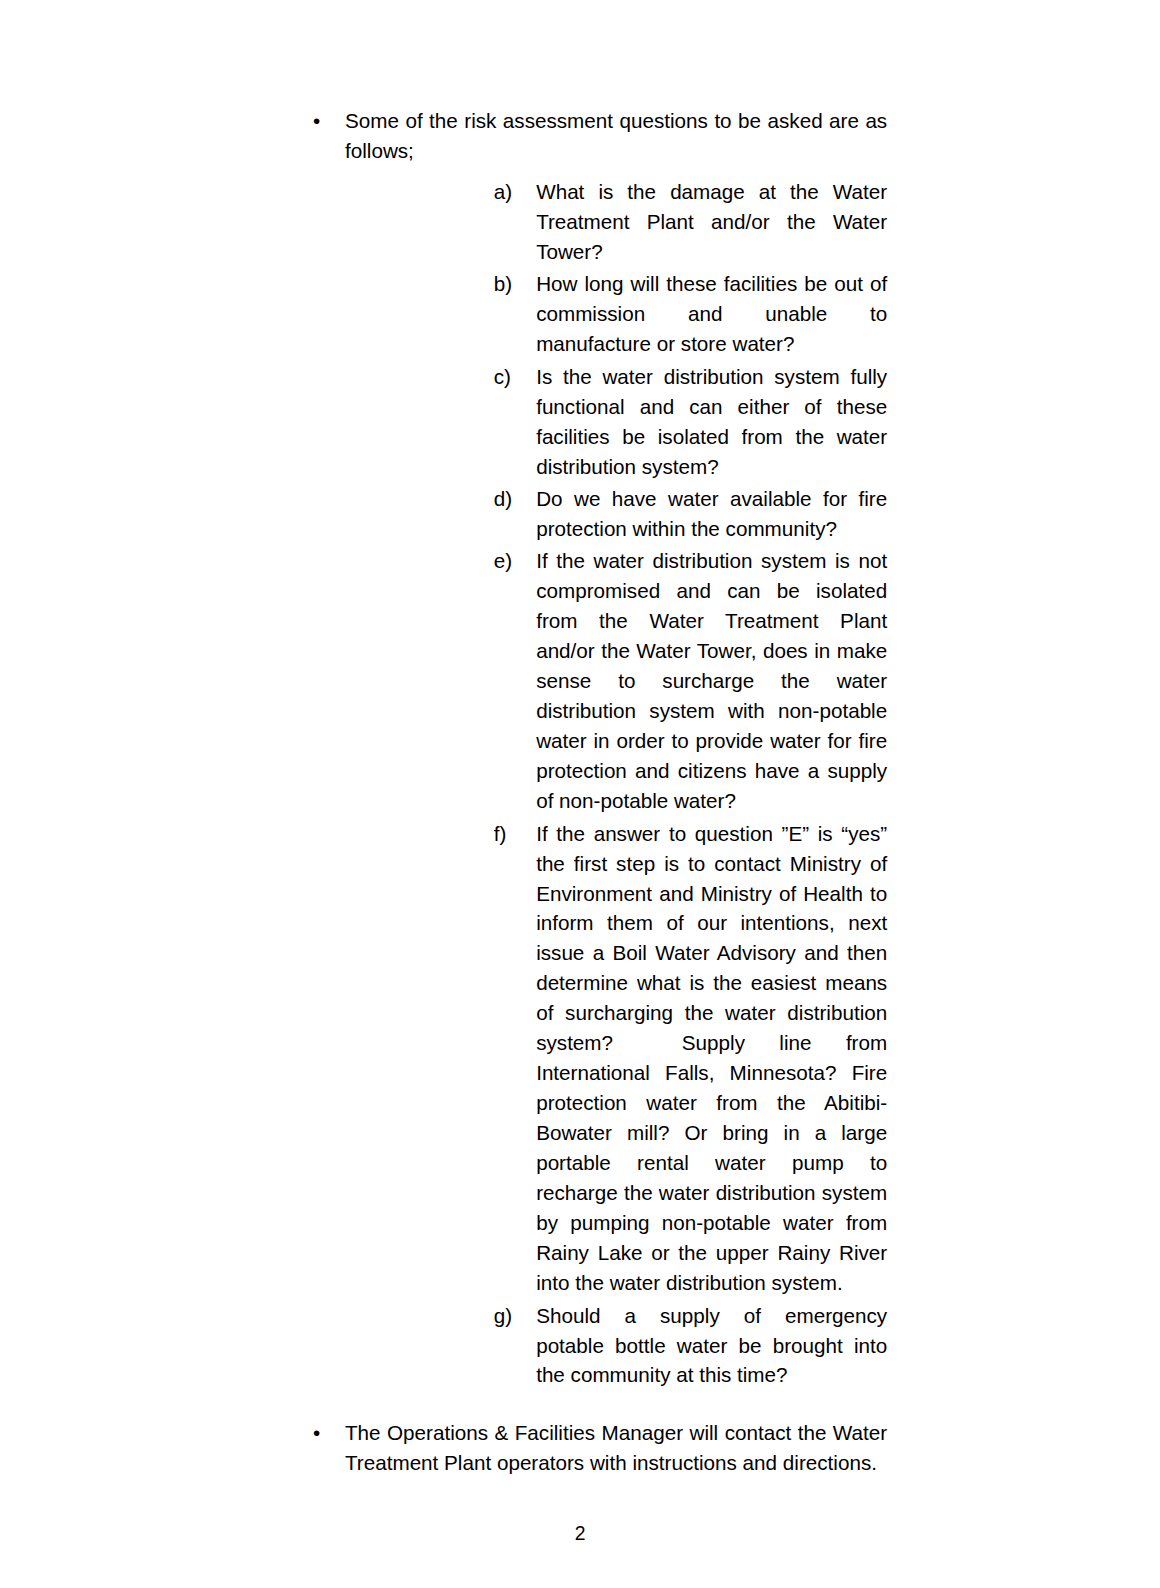Some of the risk assessment questions to be asked are as follows;
What is the damage at the Water Treatment Plant and/or the Water Tower?
How long will these facilities be out of commission and unable to manufacture or store water?
Is the water distribution system fully functional and can either of these facilities be isolated from the water distribution system?
Do we have water available for fire protection within the community?
If the water distribution system is not compromised and can be isolated from the Water Treatment Plant and/or the Water Tower, does in make sense to surcharge the water distribution system with non-potable water in order to provide water for fire protection and citizens have a supply of non-potable water?
If the answer to question ”E” is “yes” the first step is to contact Ministry of Environment and Ministry of Health to inform them of our intentions, next issue a Boil Water Advisory and then determine what is the easiest means of surcharging the water distribution system? Supply line from International Falls, Minnesota? Fire protection water from the Abitibi-Bowater mill? Or bring in a large portable rental water pump to recharge the water distribution system by pumping non-potable water from Rainy Lake or the upper Rainy River into the water distribution system.
Should a supply of emergency potable bottle water be brought into the community at this time?
The Operations & Facilities Manager will contact the Water Treatment Plant operators with instructions and directions.
2